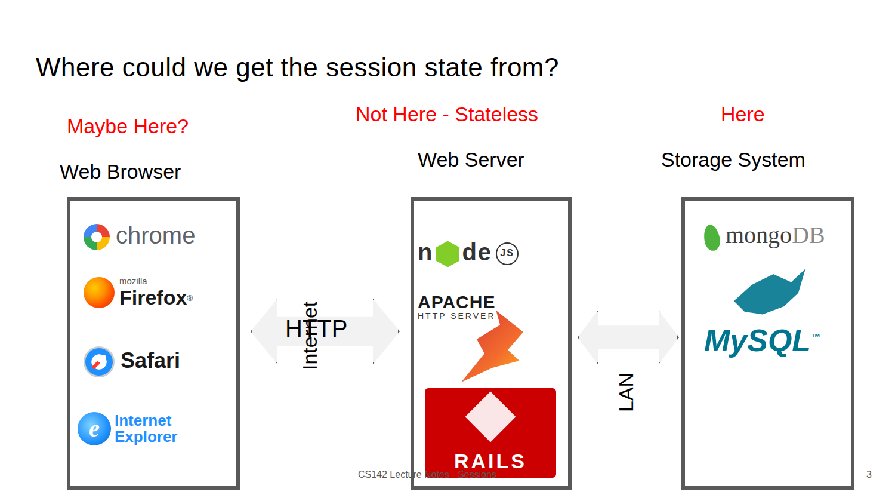Where could we get the session state from?
Maybe Here?
Not Here - Stateless
Here
Web Browser
Web Server
Storage System
chrome
mozilla
Firefox®
Safari
Internet
Explorer
n deJS
APACHEHTTP SERVER
RAILS
mongo DB
MySQL™
HTTP
Internet
LAN
CS142 Lecture Notes - Sessions
3